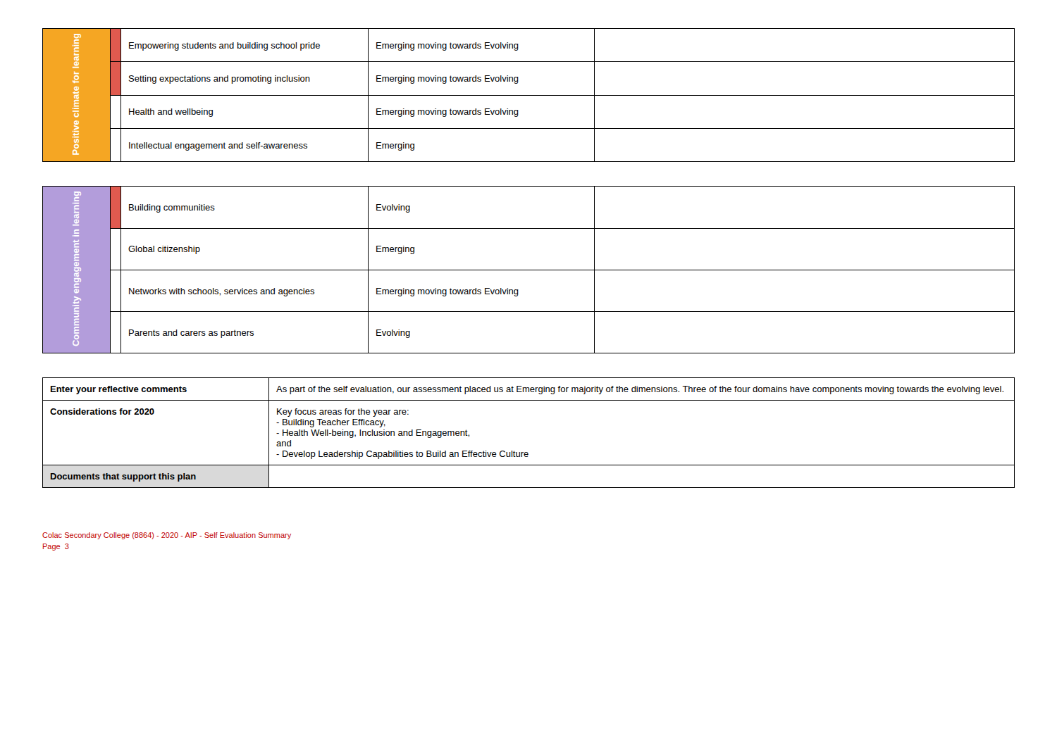| Positive climate for learning | | Empowering students and building school pride | Emerging moving towards Evolving | |
| | Setting expectations and promoting inclusion | Emerging moving towards Evolving | |
| | Health and wellbeing | Emerging moving towards Evolving | |
| | Intellectual engagement and self-awareness | Emerging | |
| Community engagement in learning | | Building communities | Evolving | |
| | Global citizenship | Emerging | |
| | Networks with schools, services and agencies | Emerging moving towards Evolving | |
| | Parents and carers as partners | Evolving | |
| Enter your reflective comments | As part of the self evaluation, our assessment placed us at Emerging for majority of the dimensions. Three of the four domains have components moving towards the evolving level. |
| Considerations for 2020 | Key focus areas for the year are: - Building Teacher Efficacy, - Health Well-being, Inclusion and Engagement, and - Develop Leadership Capabilities to Build an Effective Culture |
| Documents that support this plan | |
Colac Secondary College (8864) - 2020 - AIP - Self Evaluation Summary
Page 3